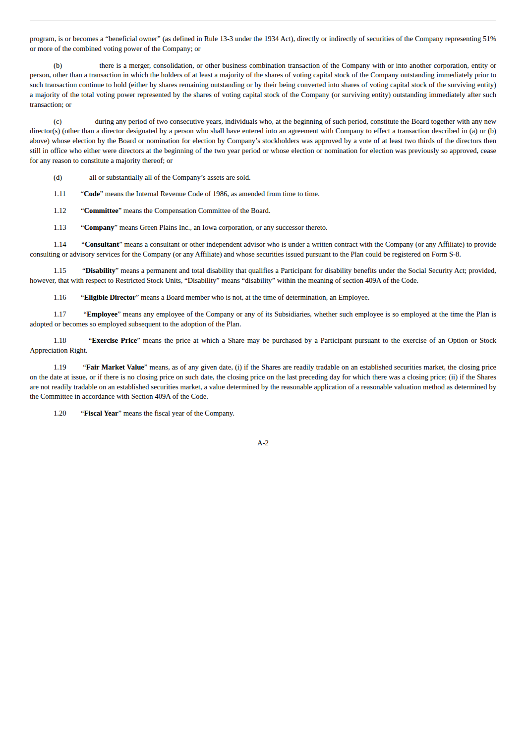program, is or becomes a “beneficial owner” (as defined in Rule 13-3 under the 1934 Act), directly or indirectly of securities of the Company representing 51% or more of the combined voting power of the Company; or
(b) there is a merger, consolidation, or other business combination transaction of the Company with or into another corporation, entity or person, other than a transaction in which the holders of at least a majority of the shares of voting capital stock of the Company outstanding immediately prior to such transaction continue to hold (either by shares remaining outstanding or by their being converted into shares of voting capital stock of the surviving entity) a majority of the total voting power represented by the shares of voting capital stock of the Company (or surviving entity) outstanding immediately after such transaction; or
(c) during any period of two consecutive years, individuals who, at the beginning of such period, constitute the Board together with any new director(s) (other than a director designated by a person who shall have entered into an agreement with Company to effect a transaction described in (a) or (b) above) whose election by the Board or nomination for election by Company’s stockholders was approved by a vote of at least two thirds of the directors then still in office who either were directors at the beginning of the two year period or whose election or nomination for election was previously so approved, cease for any reason to constitute a majority thereof; or
(d) all or substantially all of the Company’s assets are sold.
1.11 “Code” means the Internal Revenue Code of 1986, as amended from time to time.
1.12 “Committee” means the Compensation Committee of the Board.
1.13 “Company” means Green Plains Inc., an Iowa corporation, or any successor thereto.
1.14 “Consultant” means a consultant or other independent advisor who is under a written contract with the Company (or any Affiliate) to provide consulting or advisory services for the Company (or any Affiliate) and whose securities issued pursuant to the Plan could be registered on Form S-8.
1.15 “Disability” means a permanent and total disability that qualifies a Participant for disability benefits under the Social Security Act; provided, however, that with respect to Restricted Stock Units, “Disability” means “disability” within the meaning of section 409A of the Code.
1.16 “Eligible Director” means a Board member who is not, at the time of determination, an Employee.
1.17 “Employee” means any employee of the Company or any of its Subsidiaries, whether such employee is so employed at the time the Plan is adopted or becomes so employed subsequent to the adoption of the Plan.
1.18 “Exercise Price” means the price at which a Share may be purchased by a Participant pursuant to the exercise of an Option or Stock Appreciation Right.
1.19 “Fair Market Value” means, as of any given date, (i) if the Shares are readily tradable on an established securities market, the closing price on the date at issue, or if there is no closing price on such date, the closing price on the last preceding day for which there was a closing price; (ii) if the Shares are not readily tradable on an established securities market, a value determined by the reasonable application of a reasonable valuation method as determined by the Committee in accordance with Section 409A of the Code.
1.20 “Fiscal Year” means the fiscal year of the Company.
A-2